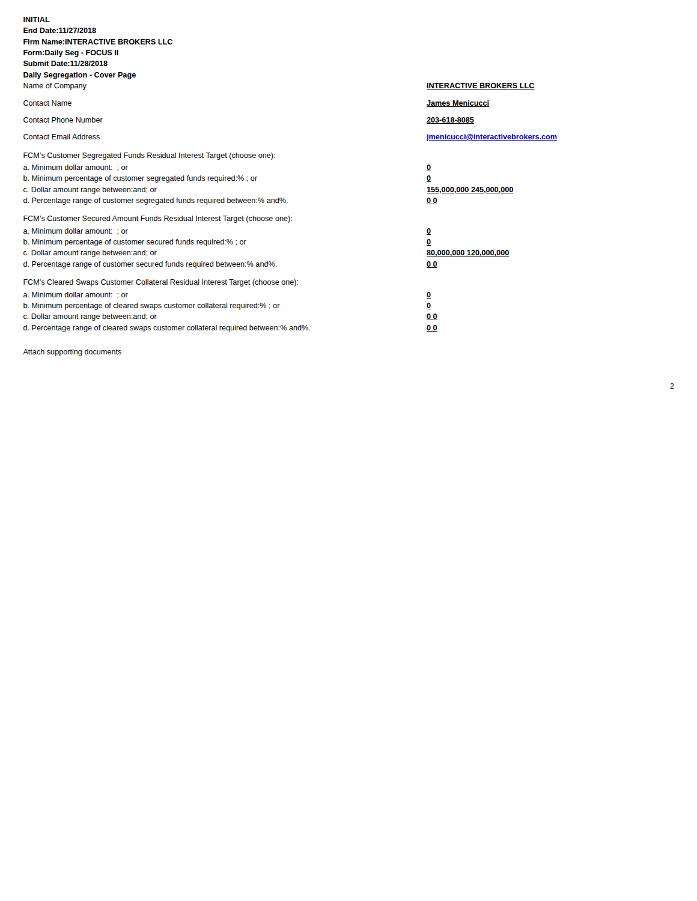INITIAL
End Date:11/27/2018
Firm Name:INTERACTIVE BROKERS LLC
Form:Daily Seg - FOCUS II
Submit Date:11/28/2018
Daily Segregation - Cover Page
| Name of Company | INTERACTIVE BROKERS LLC |
| Contact Name | James Menicucci |
| Contact Phone Number | 203-618-8085 |
| Contact Email Address | jmenicucci@interactivebrokers.com |
FCM’s Customer Segregated Funds Residual Interest Target (choose one):
| a. Minimum dollar amount: ; or | 0 |
| b. Minimum percentage of customer segregated funds required:% ; or | 0 |
| c. Dollar amount range between:and; or | 155,000,000 245,000,000 |
| d. Percentage range of customer segregated funds required between:% and%. | 0 0 |
FCM’s Customer Secured Amount Funds Residual Interest Target (choose one):
| a. Minimum dollar amount: ; or | 0 |
| b. Minimum percentage of customer secured funds required:% ; or | 0 |
| c. Dollar amount range between:and; or | 80,000,000 120,000,000 |
| d. Percentage range of customer secured funds required between:% and%. | 0 0 |
FCM's Cleared Swaps Customer Collateral Residual Interest Target (choose one):
| a. Minimum dollar amount: ; or | 0 |
| b. Minimum percentage of cleared swaps customer collateral required:% ; or | 0 |
| c. Dollar amount range between:and; or | 0 0 |
| d. Percentage range of cleared swaps customer collateral required between:% and%. | 0 0 |
Attach supporting documents
2